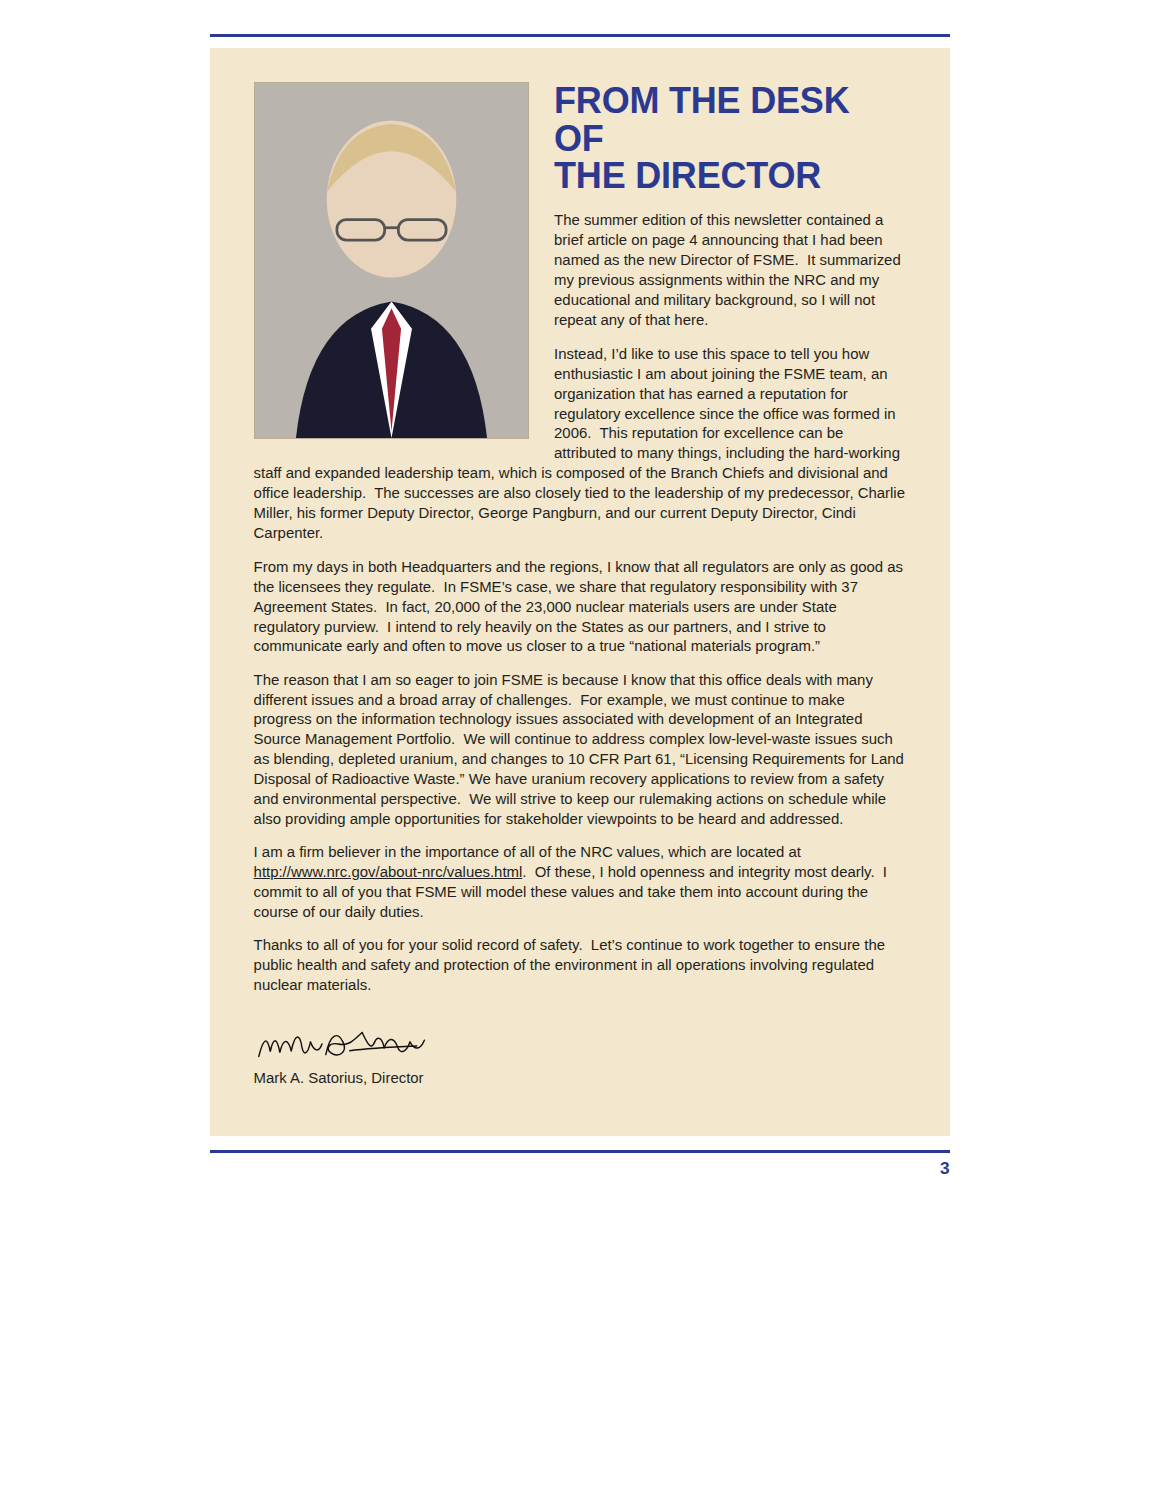FROM THE DESK OF
THE DIRECTOR
The summer edition of this newsletter contained a brief article on page 4 announcing that I had been named as the new Director of FSME. It summarized my previous assignments within the NRC and my educational and military background, so I will not repeat any of that here.
Instead, I’d like to use this space to tell you how enthusiastic I am about joining the FSME team, an organization that has earned a reputation for regulatory excellence since the office was formed in 2006. This reputation for excellence can be attributed to many things, including the hard-working staff and expanded leadership team, which is composed of the Branch Chiefs and divisional and office leadership. The successes are also closely tied to the leadership of my predecessor, Charlie Miller, his former Deputy Director, George Pangburn, and our current Deputy Director, Cindi Carpenter.
From my days in both Headquarters and the regions, I know that all regulators are only as good as the licensees they regulate. In FSME’s case, we share that regulatory responsibility with 37 Agreement States. In fact, 20,000 of the 23,000 nuclear materials users are under State regulatory purview. I intend to rely heavily on the States as our partners, and I strive to communicate early and often to move us closer to a true “national materials program.”
The reason that I am so eager to join FSME is because I know that this office deals with many different issues and a broad array of challenges. For example, we must continue to make progress on the information technology issues associated with development of an Integrated Source Management Portfolio. We will continue to address complex low-level-waste issues such as blending, depleted uranium, and changes to 10 CFR Part 61, “Licensing Requirements for Land Disposal of Radioactive Waste.” We have uranium recovery applications to review from a safety and environmental perspective. We will strive to keep our rulemaking actions on schedule while also providing ample opportunities for stakeholder viewpoints to be heard and addressed.
I am a firm believer in the importance of all of the NRC values, which are located at http://www.nrc.gov/about-nrc/values.html. Of these, I hold openness and integrity most dearly. I commit to all of you that FSME will model these values and take them into account during the course of our daily duties.
Thanks to all of you for your solid record of safety. Let’s continue to work together to ensure the public health and safety and protection of the environment in all operations involving regulated nuclear materials.
Mark A. Satorius, Director
3